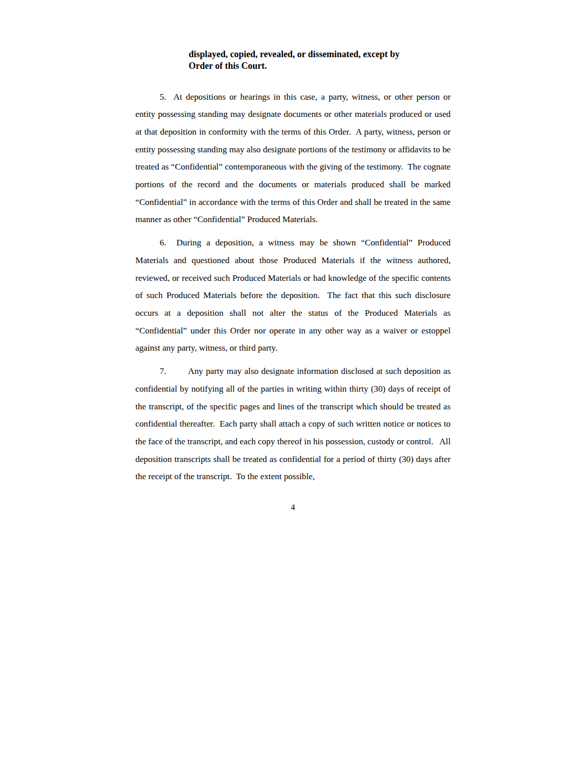displayed, copied, revealed, or disseminated, except by
Order of this Court.
5. At depositions or hearings in this case, a party, witness, or other person or entity possessing standing may designate documents or other materials produced or used at that deposition in conformity with the terms of this Order. A party, witness, person or entity possessing standing may also designate portions of the testimony or affidavits to be treated as “Confidential” contemporaneous with the giving of the testimony. The cognate portions of the record and the documents or materials produced shall be marked “Confidential” in accordance with the terms of this Order and shall be treated in the same manner as other “Confidential” Produced Materials.
6. During a deposition, a witness may be shown “Confidential” Produced Materials and questioned about those Produced Materials if the witness authored, reviewed, or received such Produced Materials or had knowledge of the specific contents of such Produced Materials before the deposition. The fact that this such disclosure occurs at a deposition shall not alter the status of the Produced Materials as “Confidential” under this Order nor operate in any other way as a waiver or estoppel against any party, witness, or third party.
7. Any party may also designate information disclosed at such deposition as confidential by notifying all of the parties in writing within thirty (30) days of receipt of the transcript, of the specific pages and lines of the transcript which should be treated as confidential thereafter. Each party shall attach a copy of such written notice or notices to the face of the transcript, and each copy thereof in his possession, custody or control. All deposition transcripts shall be treated as confidential for a period of thirty (30) days after the receipt of the transcript. To the extent possible,
4